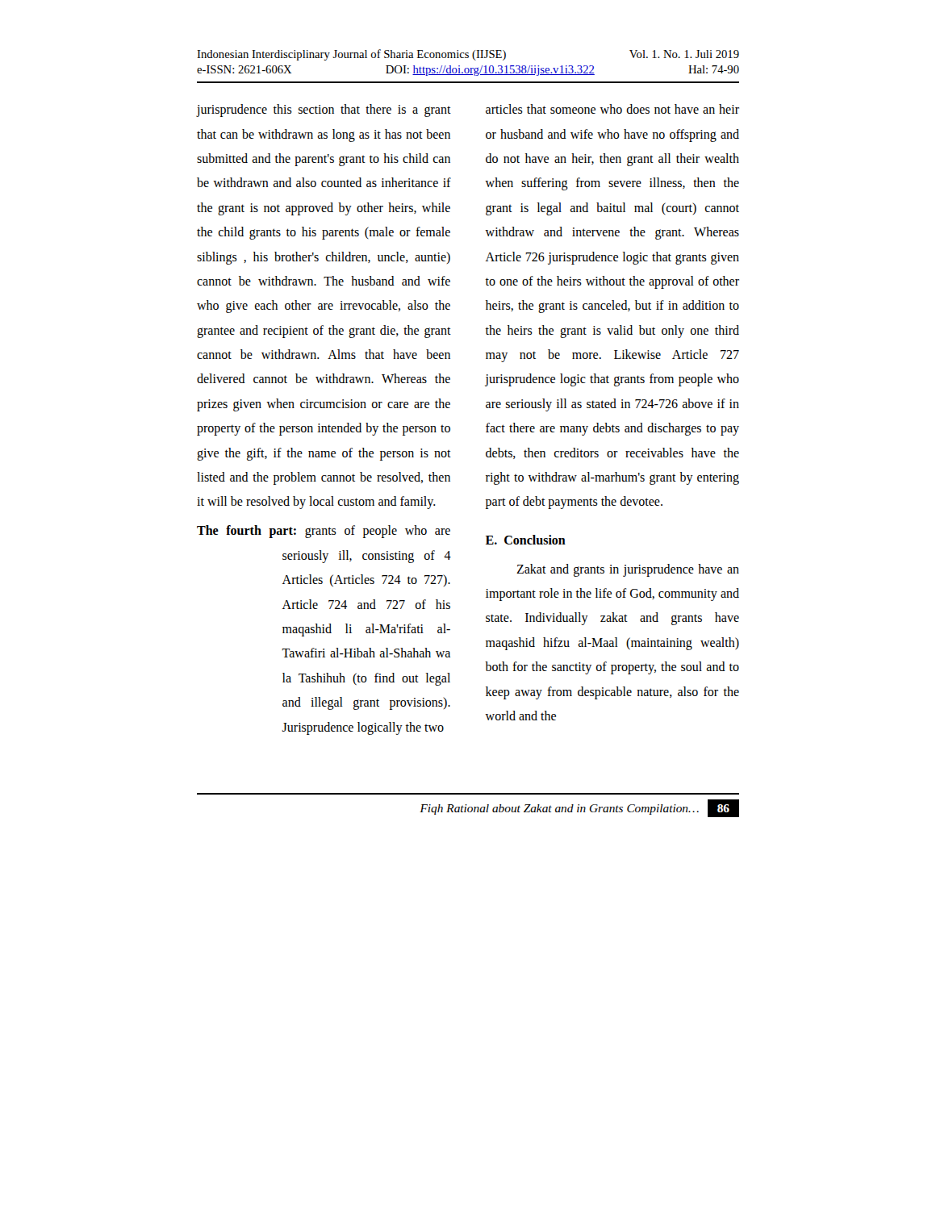Indonesian Interdisciplinary Journal of Sharia Economics (IIJSE)
Vol. 1. No. 1. Juli 2019
e-ISSN: 2621-606X
DOI: https://doi.org/10.31538/iijse.v1i3.322
Hal: 74-90
jurisprudence this section that there is a grant that can be withdrawn as long as it has not been submitted and the parent's grant to his child can be withdrawn and also counted as inheritance if the grant is not approved by other heirs, while the child grants to his parents (male or female siblings , his brother's children, uncle, auntie) cannot be withdrawn. The husband and wife who give each other are irrevocable, also the grantee and recipient of the grant die, the grant cannot be withdrawn. Alms that have been delivered cannot be withdrawn. Whereas the prizes given when circumcision or care are the property of the person intended by the person to give the gift, if the name of the person is not listed and the problem cannot be resolved, then it will be resolved by local custom and family.
The fourth part: grants of people who are seriously ill, consisting of 4 Articles (Articles 724 to 727). Article 724 and 727 of his maqashid li al-Ma'rifati al-Tawafiri al-Hibah al-Shahah wa la Tashihuh (to find out legal and illegal grant provisions). Jurisprudence logically the two
articles that someone who does not have an heir or husband and wife who have no offspring and do not have an heir, then grant all their wealth when suffering from severe illness, then the grant is legal and baitul mal (court) cannot withdraw and intervene the grant. Whereas Article 726 jurisprudence logic that grants given to one of the heirs without the approval of other heirs, the grant is canceled, but if in addition to the heirs the grant is valid but only one third may not be more. Likewise Article 727 jurisprudence logic that grants from people who are seriously ill as stated in 724-726 above if in fact there are many debts and discharges to pay debts, then creditors or receivables have the right to withdraw al-marhum's grant by entering part of debt payments the devotee.
E. Conclusion
Zakat and grants in jurisprudence have an important role in the life of God, community and state. Individually zakat and grants have maqashid hifzu al-Maal (maintaining wealth) both for the sanctity of property, the soul and to keep away from despicable nature, also for the world and the
Fiqh Rational about Zakat and in Grants Compilation… 86